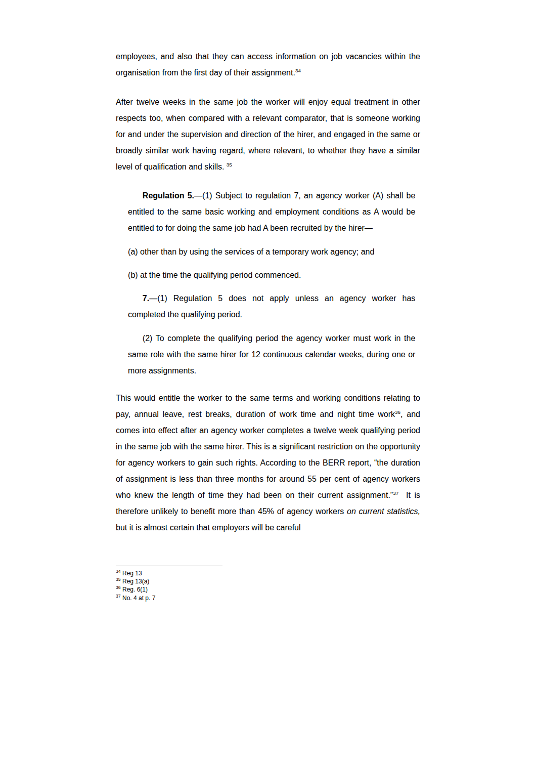employees, and also that they can access information on job vacancies within the organisation from the first day of their assignment.34
After twelve weeks in the same job the worker will enjoy equal treatment in other respects too, when compared with a relevant comparator, that is someone working for and under the supervision and direction of the hirer, and engaged in the same or broadly similar work having regard, where relevant, to whether they have a similar level of qualification and skills. 35
Regulation 5.—(1) Subject to regulation 7, an agency worker (A) shall be entitled to the same basic working and employment conditions as A would be entitled to for doing the same job had A been recruited by the hirer—
(a) other than by using the services of a temporary work agency; and
(b) at the time the qualifying period commenced.
7.—(1) Regulation 5 does not apply unless an agency worker has completed the qualifying period.
(2) To complete the qualifying period the agency worker must work in the same role with the same hirer for 12 continuous calendar weeks, during one or more assignments.
This would entitle the worker to the same terms and working conditions relating to pay, annual leave, rest breaks, duration of work time and night time work36, and comes into effect after an agency worker completes a twelve week qualifying period in the same job with the same hirer. This is a significant restriction on the opportunity for agency workers to gain such rights. According to the BERR report, “the duration of assignment is less than three months for around 55 per cent of agency workers who knew the length of time they had been on their current assignment.”37 It is therefore unlikely to benefit more than 45% of agency workers on current statistics, but it is almost certain that employers will be careful
34 Reg 13
35 Reg 13(a)
36 Reg. 6(1)
37 No. 4 at p. 7